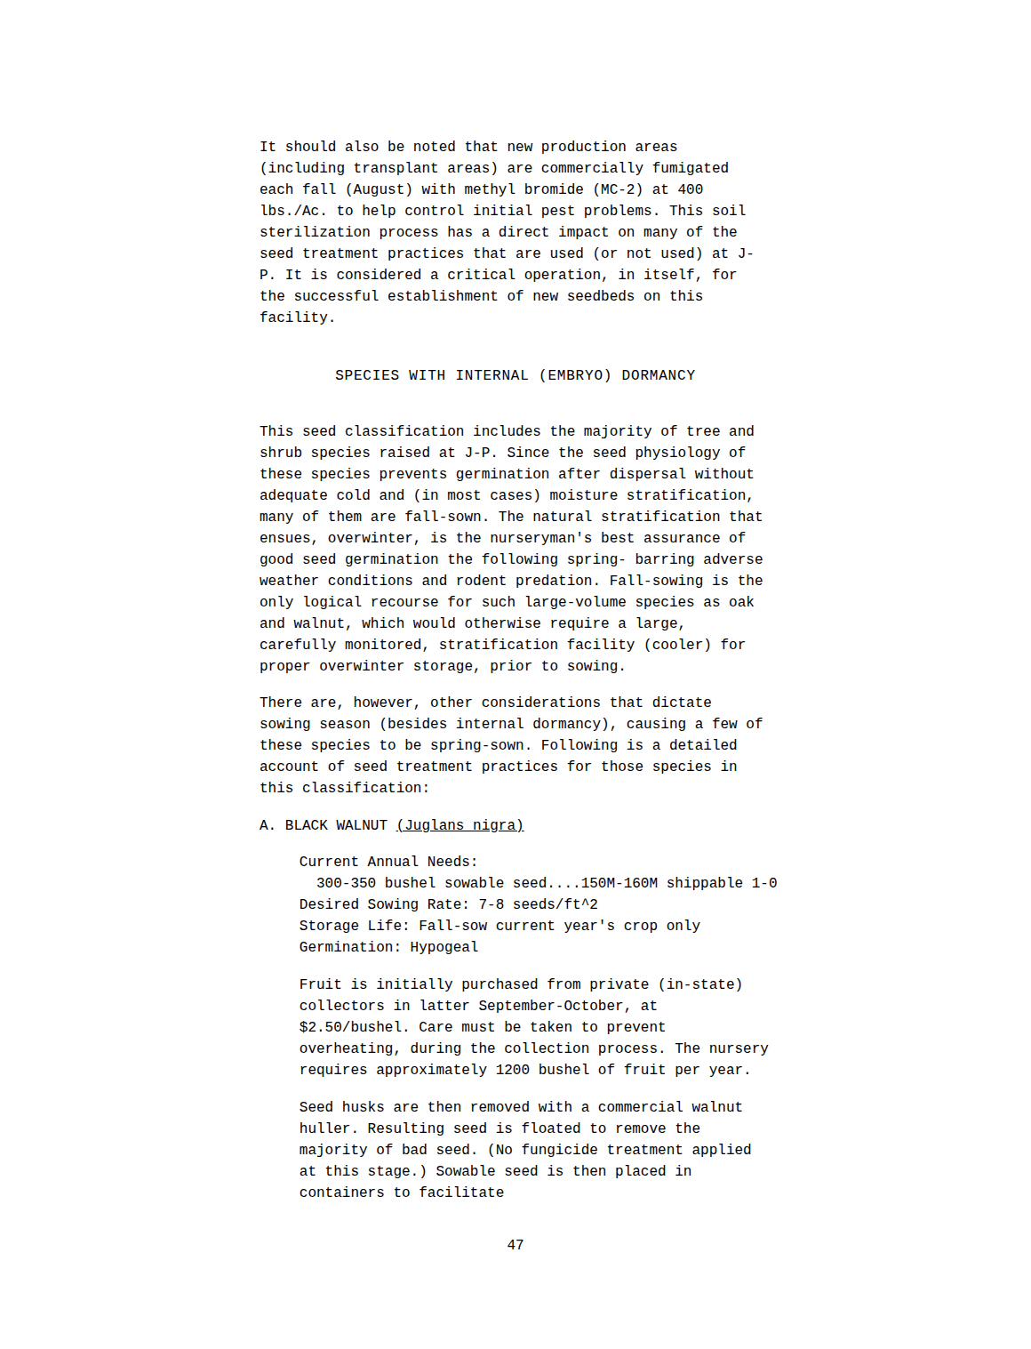It should also be noted that new production areas (including transplant areas) are commercially fumigated each fall (August) with methyl bromide (MC-2) at 400 lbs./Ac. to help control initial pest problems. This soil sterilization process has a direct impact on many of the seed treatment practices that are used (or not used) at J-P. It is considered a critical operation, in itself, for the successful establishment of new seedbeds on this facility.
SPECIES WITH INTERNAL (EMBRYO) DORMANCY
This seed classification includes the majority of tree and shrub species raised at J-P. Since the seed physiology of these species prevents germination after dispersal without adequate cold and (in most cases) moisture stratification, many of them are fall-sown. The natural stratification that ensues, overwinter, is the nurseryman's best assurance of good seed germination the following spring- barring adverse weather conditions and rodent predation. Fall-sowing is the only logical recourse for such large-volume species as oak and walnut, which would otherwise require a large, carefully monitored, stratification facility (cooler) for proper overwinter storage, prior to sowing.
There are, however, other considerations that dictate sowing season (besides internal dormancy), causing a few of these species to be spring-sown. Following is a detailed account of seed treatment practices for those species in this classification:
A. BLACK WALNUT (Juglans nigra)
Current Annual Needs: 300-350 bushel sowable seed....150M-160M shippable 1-0 Desired Sowing Rate: 7-8 seeds/ft^2 Storage Life: Fall-sow current year's crop only Germination: Hypogeal
Fruit is initially purchased from private (in-state) collectors in latter September-October, at $2.50/bushel. Care must be taken to prevent overheating, during the collection process. The nursery requires approximately 1200 bushel of fruit per year.
Seed husks are then removed with a commercial walnut huller. Resulting seed is floated to remove the majority of bad seed. (No fungicide treatment applied at this stage.) Sowable seed is then placed in containers to facilitate
47